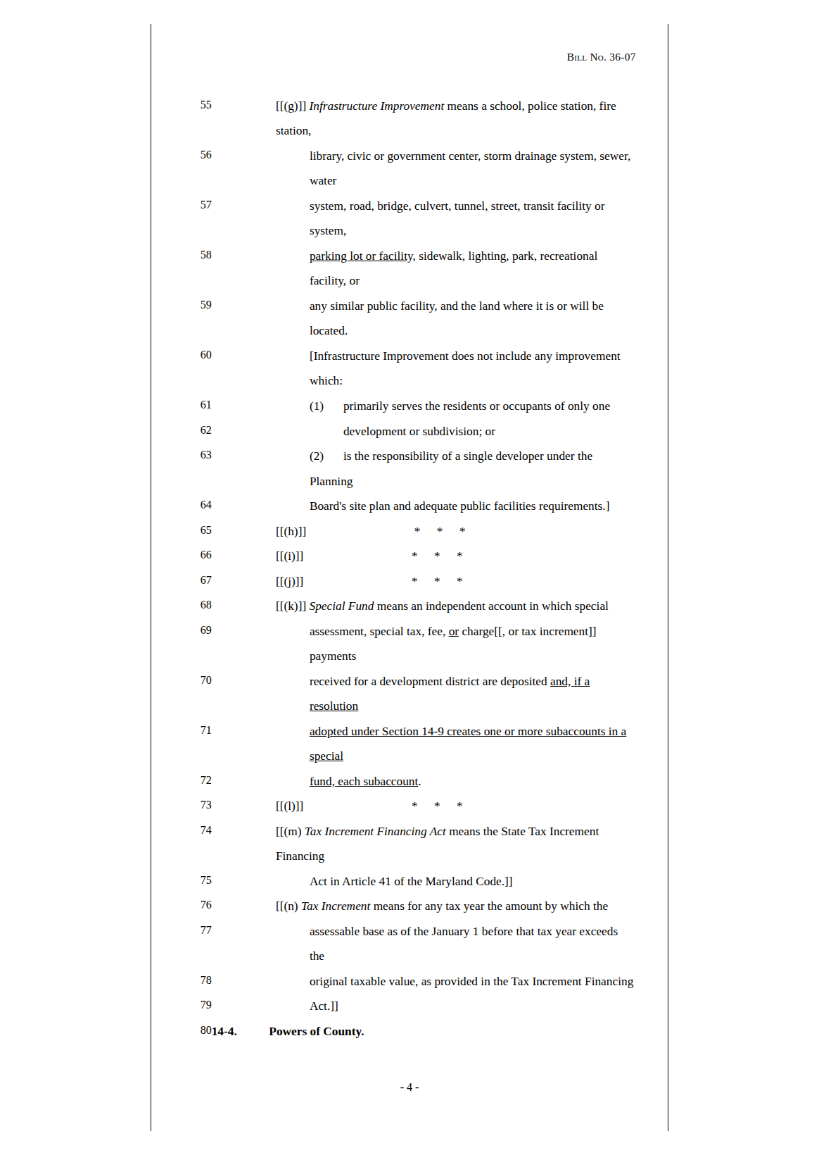Bill No. 36-07
| 55 | [[(g)]] Infrastructure Improvement means a school, police station, fire station, |
| 56 | library, civic or government center, storm drainage system, sewer, water |
| 57 | system, road, bridge, culvert, tunnel, street, transit facility or system, |
| 58 | parking lot or facility, sidewalk, lighting, park, recreational facility, or |
| 59 | any similar public facility, and the land where it is or will be located. |
| 60 | [Infrastructure Improvement does not include any improvement which: |
| 61 | (1) primarily serves the residents or occupants of only one |
| 62 | development or subdivision; or |
| 63 | (2) is the responsibility of a single developer under the Planning |
| 64 | Board's site plan and adequate public facilities requirements.] |
| 65 | [[(h)]] * * * |
| 66 | [[(i)]] * * * |
| 67 | [[(j)]] * * * |
| 68 | [[(k)]] Special Fund means an independent account in which special |
| 69 | assessment, special tax, fee, or charge[[, or tax increment]] payments |
| 70 | received for a development district are deposited and, if a resolution |
| 71 | adopted under Section 14-9 creates one or more subaccounts in a special |
| 72 | fund, each subaccount . |
| 73 | [[(l)]] * * * |
| 74 | [[(m) Tax Increment Financing Act means the State Tax Increment Financing |
| 75 | Act in Article 41 of the Maryland Code.]] |
| 76 | [[(n) Tax Increment means for any tax year the amount by which the |
| 77 | assessable base as of the January 1 before that tax year exceeds the |
| 78 | original taxable value, as provided in the Tax Increment Financing |
| 79 | Act.]] |
| 80 | 14-4. Powers of County. |
- 4 -